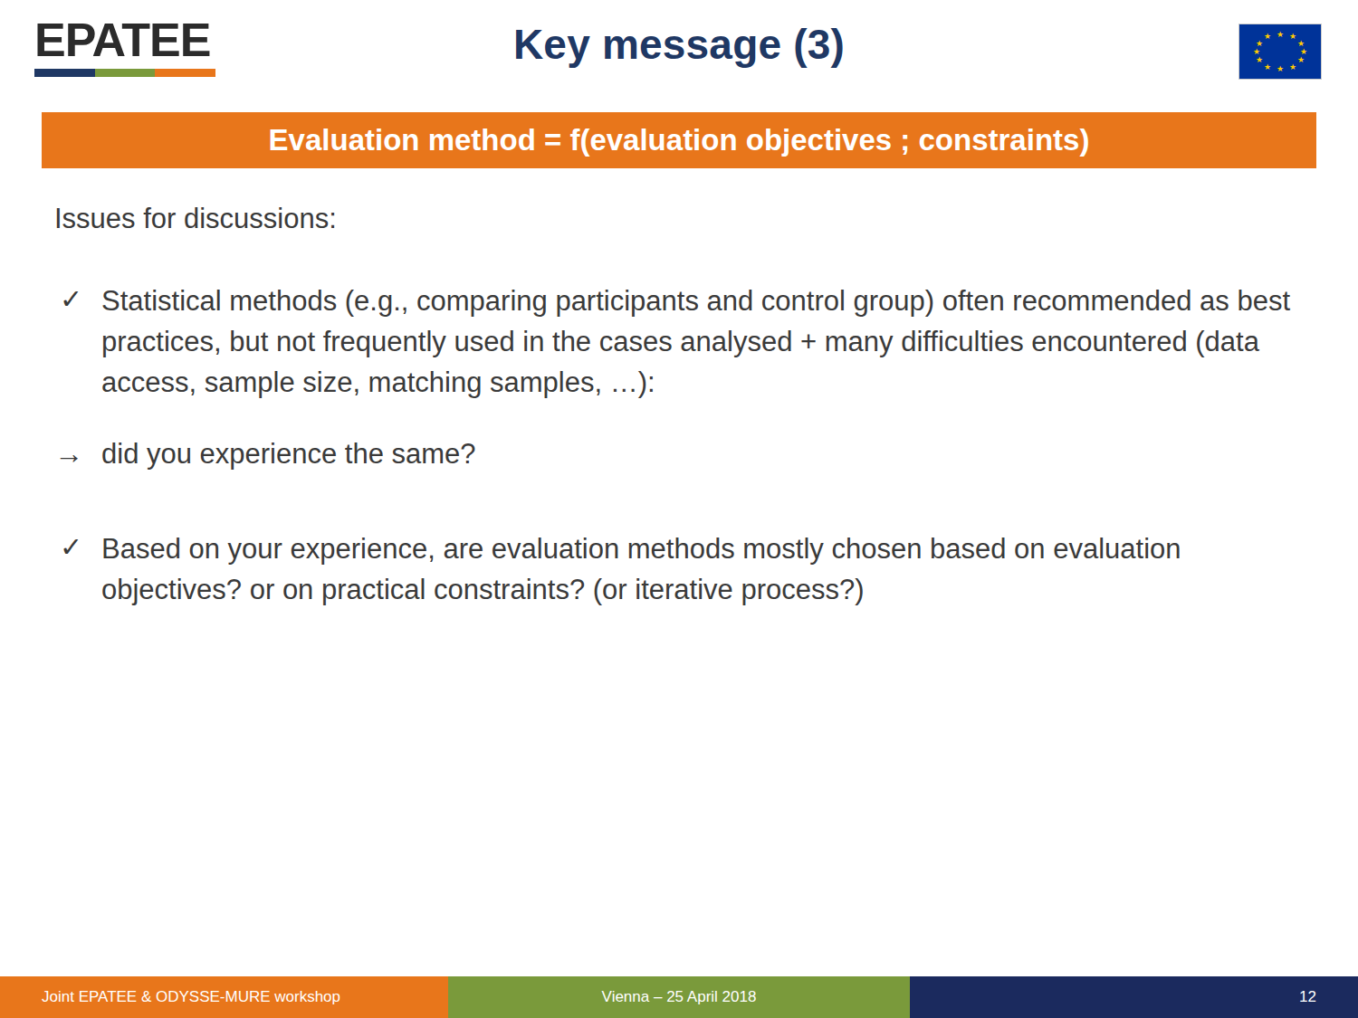EPATEE
Key message (3)
★ ★ ★ ★ ★ ★ ★ ★ ★ ★ ★ ★
Evaluation method = f(evaluation objectives ; constraints)
Issues for discussions:
Statistical methods (e.g., comparing participants and control group) often recommended as best practices, but not frequently used in the cases analysed + many difficulties encountered (data access, sample size, matching samples, …):
did you experience the same?
Based on your experience, are evaluation methods mostly chosen based on evaluation objectives? or on practical constraints? (or iterative process?)
Joint EPATEE & ODYSSE-MURE workshop
Vienna – 25 April 2018
12